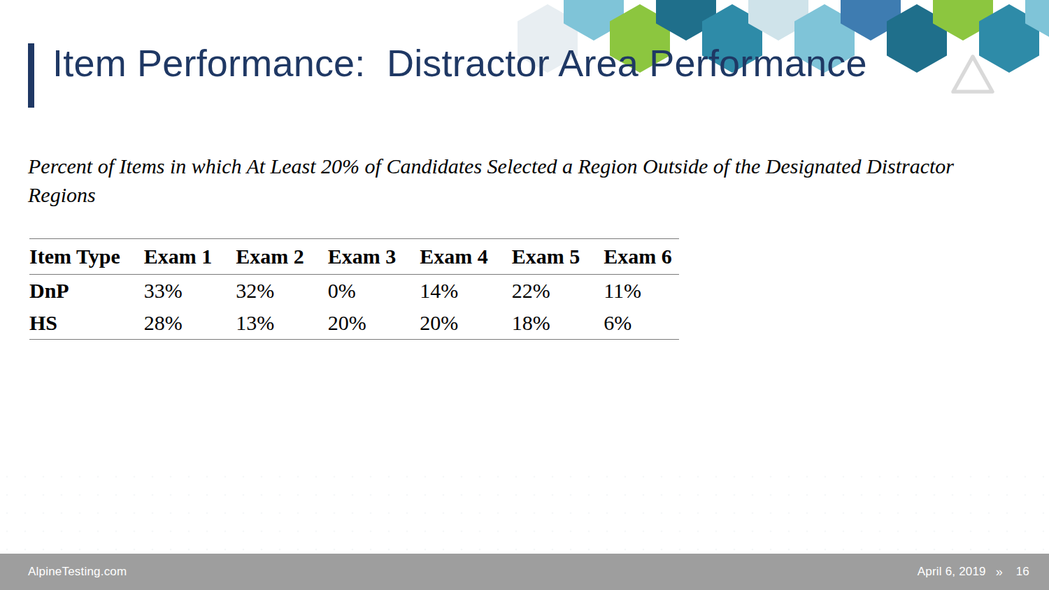Item Performance: Distractor Area Performance
Percent of Items in which At Least 20% of Candidates Selected a Region Outside of the Designated Distractor Regions
| Item Type | Exam 1 | Exam 2 | Exam 3 | Exam 4 | Exam 5 | Exam 6 |
| --- | --- | --- | --- | --- | --- | --- |
| DnP | 33% | 32% | 0% | 14% | 22% | 11% |
| HS | 28% | 13% | 20% | 20% | 18% | 6% |
AlpineTesting.com
April 6, 2019 » 16